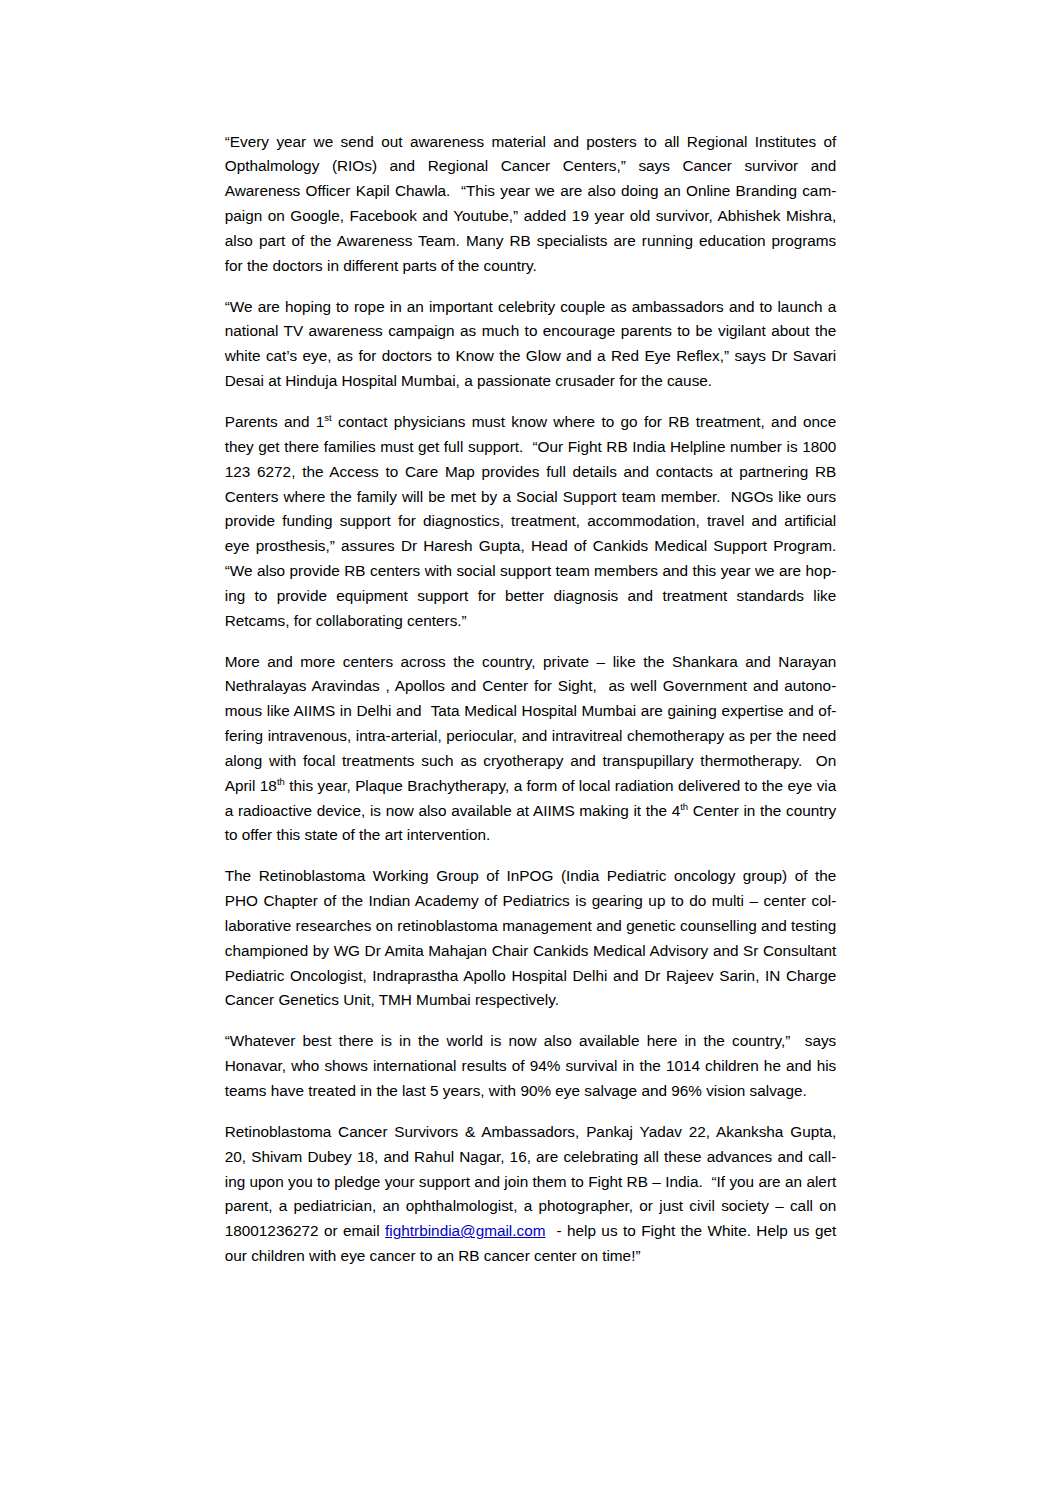“Every year we send out awareness material and posters to all Regional Institutes of Opthalmology (RIOs) and Regional Cancer Centers,” says Cancer survivor and Awareness Officer Kapil Chawla. “This year we are also doing an Online Branding campaign on Google, Facebook and Youtube,” added 19 year old survivor, Abhishek Mishra, also part of the Awareness Team. Many RB specialists are running education programs for the doctors in different parts of the country.
“We are hoping to rope in an important celebrity couple as ambassadors and to launch a national TV awareness campaign as much to encourage parents to be vigilant about the white cat’s eye, as for doctors to Know the Glow and a Red Eye Reflex,” says Dr Savari Desai at Hinduja Hospital Mumbai, a passionate crusader for the cause.
Parents and 1st contact physicians must know where to go for RB treatment, and once they get there families must get full support. “Our Fight RB India Helpline number is 1800 123 6272, the Access to Care Map provides full details and contacts at partnering RB Centers where the family will be met by a Social Support team member. NGOs like ours provide funding support for diagnostics, treatment, accommodation, travel and artificial eye prosthesis,” assures Dr Haresh Gupta, Head of Cankids Medical Support Program. “We also provide RB centers with social support team members and this year we are hoping to provide equipment support for better diagnosis and treatment standards like Retcams, for collaborating centers.”
More and more centers across the country, private – like the Shankara and Narayan Nethralayas Aravindas , Apollos and Center for Sight, as well Government and autonomous like AIIMS in Delhi and Tata Medical Hospital Mumbai are gaining expertise and offering intravenous, intra-arterial, periocular, and intravitreal chemotherapy as per the need along with focal treatments such as cryotherapy and transpupillary thermotherapy. On April 18th this year, Plaque Brachytherapy, a form of local radiation delivered to the eye via a radioactive device, is now also available at AIIMS making it the 4th Center in the country to offer this state of the art intervention.
The Retinoblastoma Working Group of InPOG (India Pediatric oncology group) of the PHO Chapter of the Indian Academy of Pediatrics is gearing up to do multi – center collaborative researches on retinoblastoma management and genetic counselling and testing championed by WG Dr Amita Mahajan Chair Cankids Medical Advisory and Sr Consultant Pediatric Oncologist, Indraprastha Apollo Hospital Delhi and Dr Rajeev Sarin, IN Charge Cancer Genetics Unit, TMH Mumbai respectively.
“Whatever best there is in the world is now also available here in the country,” says Honavar, who shows international results of 94% survival in the 1014 children he and his teams have treated in the last 5 years, with 90% eye salvage and 96% vision salvage.
Retinoblastoma Cancer Survivors & Ambassadors, Pankaj Yadav 22, Akanksha Gupta, 20, Shivam Dubey 18, and Rahul Nagar, 16, are celebrating all these advances and calling upon you to pledge your support and join them to Fight RB – India. “If you are an alert parent, a pediatrician, an ophthalmologist, a photographer, or just civil society – call on 18001236272 or email fightrbindia@gmail.com - help us to Fight the White. Help us get our children with eye cancer to an RB cancer center on time!”